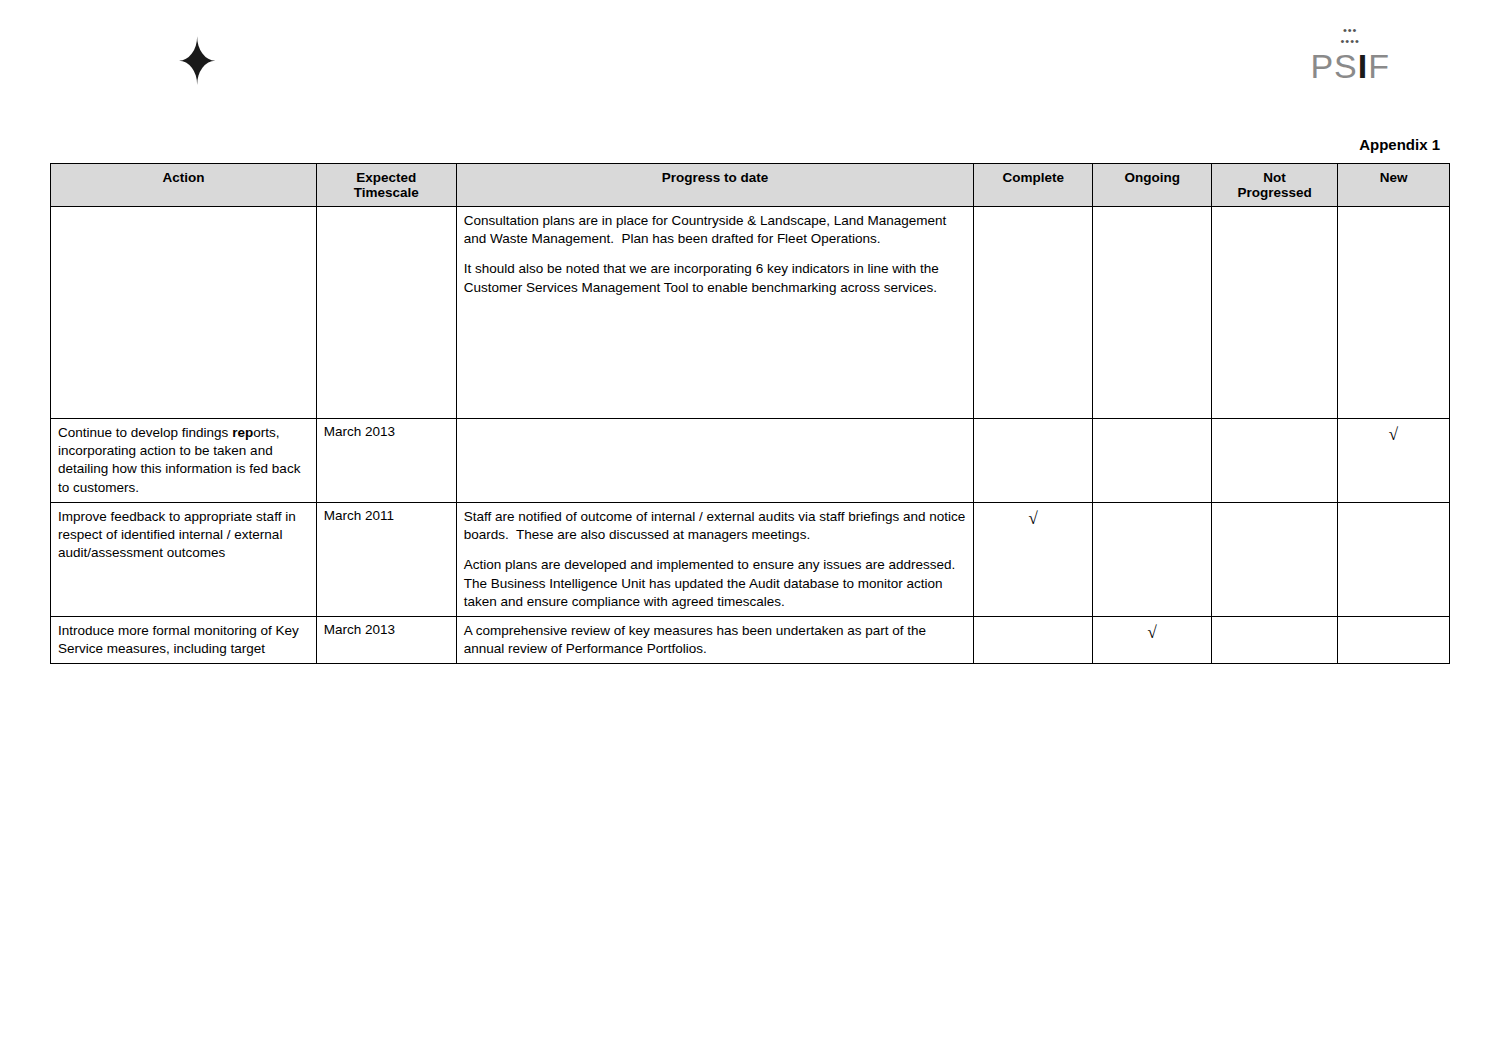✦
•••
••••
PSIF
Appendix 1
| Action | Expected Timescale | Progress to date | Complete | Ongoing | Not Progressed | New |
| --- | --- | --- | --- | --- | --- | --- |
| | | Consultation plans are in place for Countryside & Landscape, Land Management and Waste Management. Plan has been drafted for Fleet Operations. It should also be noted that we are incorporating 6 key indicators in line with the Customer Services Management Tool to enable benchmarking across services. | | | | |
| Continue to develop findings rep orts, incorporating action to be taken and detailing how this information is fed back to customers. | March 2013 | | | | | √ |
| Improve feedback to appropriate staff in respect of identified internal / external audit/assessment outcomes | March 2011 | Staff are notified of outcome of internal / external audits via staff briefings and notice boards. These are also discussed at managers meetings. Action plans are developed and implemented to ensure any issues are addressed. The Business Intelligence Unit has updated the Audit database to monitor action taken and ensure compliance with agreed timescales. | √ | | | |
| Introduce more formal monitoring of Key Service measures, including target | March 2013 | A comprehensive review of key measures has been undertaken as part of the annual review of Performance Portfolios. | | √ | | |